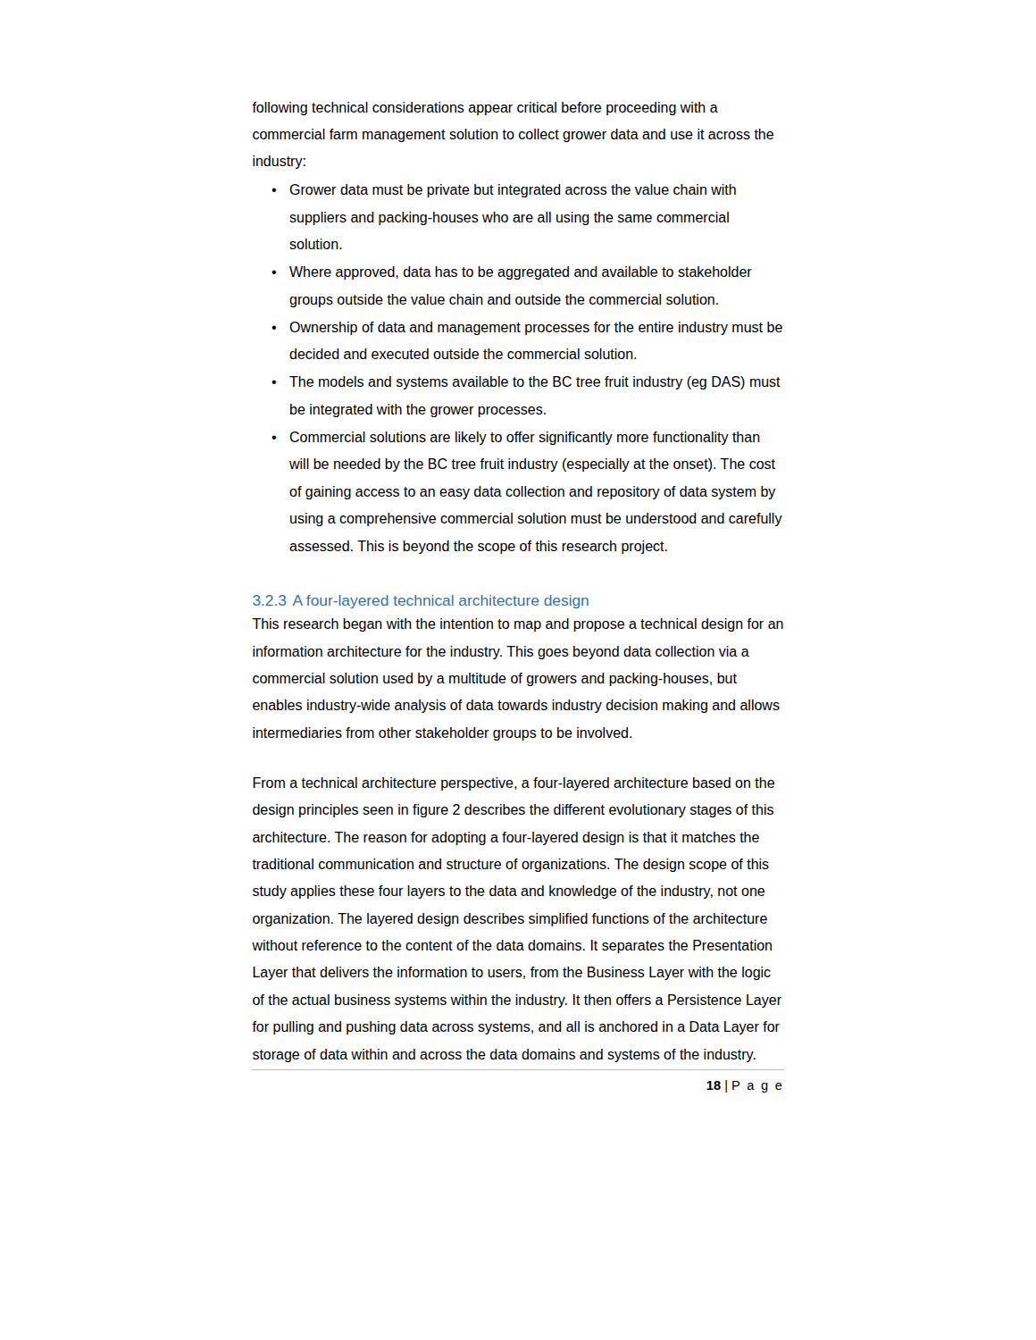following technical considerations appear critical before proceeding with a commercial farm management solution to collect grower data and use it across the industry:
Grower data must be private but integrated across the value chain with suppliers and packing-houses who are all using the same commercial solution.
Where approved, data has to be aggregated and available to stakeholder groups outside the value chain and outside the commercial solution.
Ownership of data and management processes for the entire industry must be decided and executed outside the commercial solution.
The models and systems available to the BC tree fruit industry (eg DAS) must be integrated with the grower processes.
Commercial solutions are likely to offer significantly more functionality than will be needed by the BC tree fruit industry (especially at the onset). The cost of gaining access to an easy data collection and repository of data system by using a comprehensive commercial solution must be understood and carefully assessed. This is beyond the scope of this research project.
3.2.3 A four-layered technical architecture design
This research began with the intention to map and propose a technical design for an information architecture for the industry. This goes beyond data collection via a commercial solution used by a multitude of growers and packing-houses, but enables industry-wide analysis of data towards industry decision making and allows intermediaries from other stakeholder groups to be involved.
From a technical architecture perspective, a four-layered architecture based on the design principles seen in figure 2 describes the different evolutionary stages of this architecture. The reason for adopting a four-layered design is that it matches the traditional communication and structure of organizations. The design scope of this study applies these four layers to the data and knowledge of the industry, not one organization. The layered design describes simplified functions of the architecture without reference to the content of the data domains. It separates the Presentation Layer that delivers the information to users, from the Business Layer with the logic of the actual business systems within the industry. It then offers a Persistence Layer for pulling and pushing data across systems, and all is anchored in a Data Layer for storage of data within and across the data domains and systems of the industry.
18 | P a g e